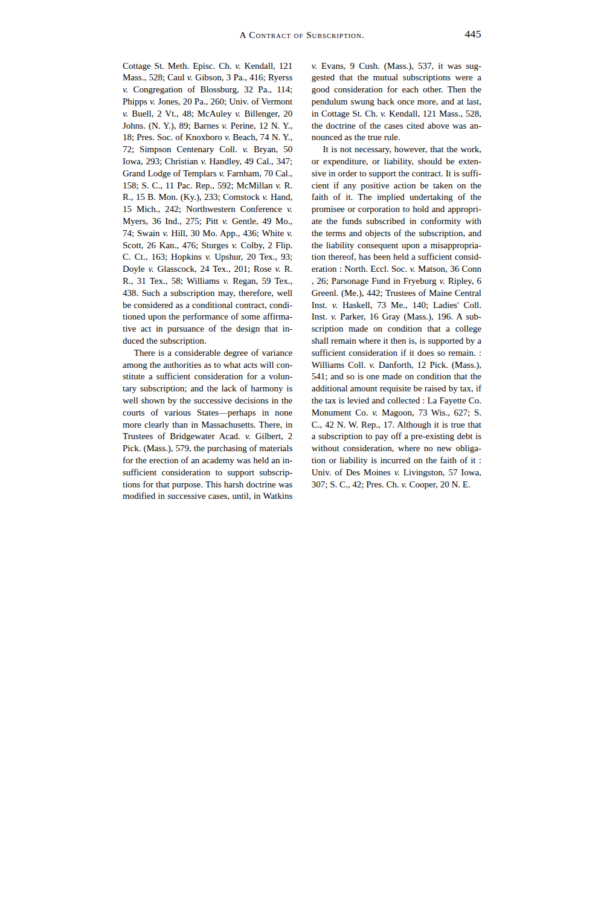A Contract of Subscription. 445
Cottage St. Meth. Episc. Ch. v. Kendall, 121 Mass., 528; Caul v. Gibson, 3 Pa., 416; Ryerss v. Congregation of Blossburg, 32 Pa., 114; Phipps v. Jones, 20 Pa., 260; Univ. of Vermont v. Buell, 2 Vt., 48; McAuley v. Billenger, 20 Johns. (N. Y.), 89; Barnes v. Perine, 12 N. Y., 18; Pres. Soc. of Knoxboro v. Beach, 74 N. Y., 72; Simpson Centenary Coll. v. Bryan, 50 Iowa, 293; Christian v. Handley, 49 Cal., 347; Grand Lodge of Templars v. Farnham, 70 Cal., 158; S. C., 11 Pac. Rep., 592; McMillan v. R. R., 15 B. Mon. (Ky.), 233; Comstock v. Hand, 15 Mich., 242; Northwestern Conference v. Myers, 36 Ind., 275; Pitt v. Gentle, 49 Mo., 74; Swain v. Hill, 30 Mo. App., 436; White v. Scott, 26 Kan., 476; Sturges v. Colby, 2 Flip. C. Ct., 163; Hopkins v. Upshur, 20 Tex., 93; Doyle v. Glasscock, 24 Tex., 201; Rose v. R. R., 31 Tex., 58; Williams v. Regan, 59 Tex., 438. Such a subscription may, therefore, well be considered as a conditional contract, conditioned upon the performance of some affirmative act in pursuance of the design that induced the subscription.
There is a considerable degree of variance among the authorities as to what acts will constitute a sufficient consideration for a voluntary subscription; and the lack of harmony is well shown by the successive decisions in the courts of various States—perhaps in none more clearly than in Massachusetts. There, in Trustees of Bridgewater Acad. v. Gilbert, 2 Pick. (Mass.), 579, the purchasing of materials for the erection of an academy was held an insufficient consideration to support subscriptions for that purpose. This harsh doctrine was modified in successive cases, until, in Watkins v. Evans, 9 Cush. (Mass.), 537, it was suggested that the mutual subscriptions were a good consideration for each other. Then the pendulum swung back once more, and at last, in Cottage St. Ch. v. Kendall, 121 Mass., 528, the doctrine of the cases cited above was announced as the true rule.
It is not necessary, however, that the work, or expenditure, or liability, should be extensive in order to support the contract. It is sufficient if any positive action be taken on the faith of it. The implied undertaking of the promisee or corporation to hold and appropriate the funds subscribed in conformity with the terms and objects of the subscription, and the liability consequent upon a misappropriation thereof, has been held a sufficient consideration : North. Eccl. Soc. v. Matson, 36 Conn , 26; Parsonage Fund in Fryeburg v. Ripley, 6 Greenl. (Me.), 442; Trustees of Maine Central Inst. v. Haskell, 73 Me., 140; Ladies' Coll. Inst. v. Parker, 16 Gray (Mass.), 196. A subscription made on condition that a college shall remain where it then is, is supported by a sufficient consideration if it does so remain. : Williams Coll. v. Danforth, 12 Pick. (Mass.), 541; and so is one made on condition that the additional amount requisite be raised by tax, if the tax is levied and collected : La Fayette Co. Monument Co. v. Magoon, 73 Wis., 627; S. C., 42 N. W. Rep., 17. Although it is true that a subscription to pay off a pre-existing debt is without consideration, where no new obligation or liability is incurred on the faith of it : Univ. of Des Moines v. Livingston, 57 Iowa, 307; S. C., 42; Pres. Ch. v. Cooper, 20 N. E.